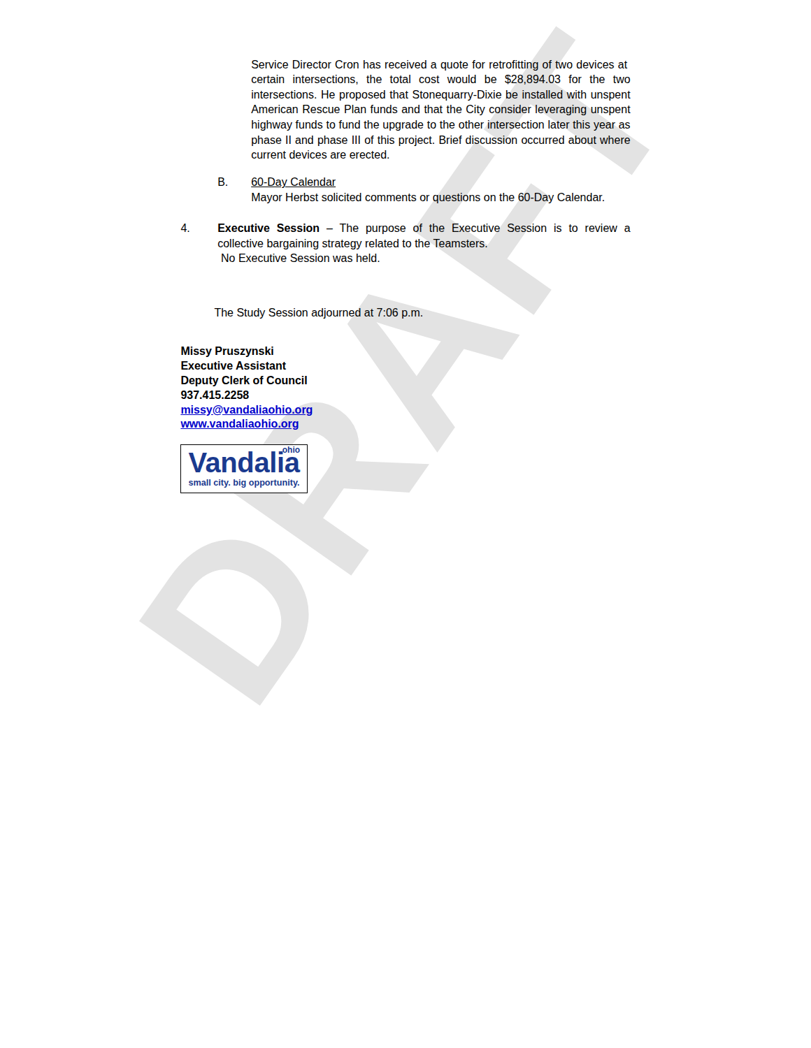DRAFT
Service Director Cron has received a quote for retrofitting of two devices at certain intersections, the total cost would be $28,894.03 for the two intersections. He proposed that Stonequarry-Dixie be installed with unspent American Rescue Plan funds and that the City consider leveraging unspent highway funds to fund the upgrade to the other intersection later this year as phase II and phase III of this project. Brief discussion occurred about where current devices are erected.
B.
60-Day Calendar
Mayor Herbst solicited comments or questions on the 60-Day Calendar.
4.
Executive Session – The purpose of the Executive Session is to review a collective bargaining strategy related to the Teamsters.
No Executive Session was held.
The Study Session adjourned at 7:06 p.m.
Missy Pruszynski
Executive Assistant
Deputy Clerk of Council
937.415.2258
missy@vandaliaohio.org
www.vandaliaohio.org
Vandaliaohio
small city. big opportunity.